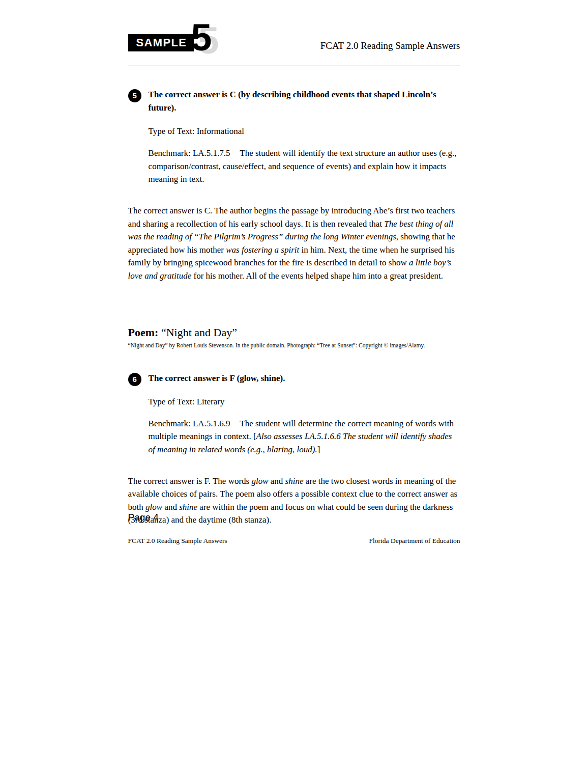SAMPLE 55
FCAT 2.0 Reading Sample Answers
5
The correct answer is C (by describing childhood events that shaped Lincoln’s future).
Type of Text: Informational
Benchmark: LA.5.1.7.5 The student will identify the text structure an author uses (e.g., comparison/contrast, cause/effect, and sequence of events) and explain how it impacts meaning in text.
The correct answer is C. The author begins the passage by introducing Abe’s first two teachers and sharing a recollection of his early school days. It is then revealed that The best thing of all was the reading of “The Pilgrim’s Progress” during the long Winter evenings, showing that he appreciated how his mother was fostering a spirit in him. Next, the time when he surprised his family by bringing spicewood branches for the fire is described in detail to show a little boy’s love and gratitude for his mother. All of the events helped shape him into a great president.
Poem: “Night and Day”
“Night and Day” by Robert Louis Stevenson. In the public domain. Photograph: “Tree at Sunset”: Copyright © images/Alamy.
6
The correct answer is F (glow, shine).
Type of Text: Literary
Benchmark: LA.5.1.6.9 The student will determine the correct meaning of words with multiple meanings in context. [Also assesses LA.5.1.6.6 The student will identify shades of meaning in related words (e.g., blaring, loud).]
The correct answer is F. The words glow and shine are the two closest words in meaning of the available choices of pairs. The poem also offers a possible context clue to the correct answer as both glow and shine are within the poem and focus on what could be seen during the darkness (3rd stanza) and the daytime (8th stanza).
Page 4
FCAT 2.0 Reading Sample Answers Florida Department of Education